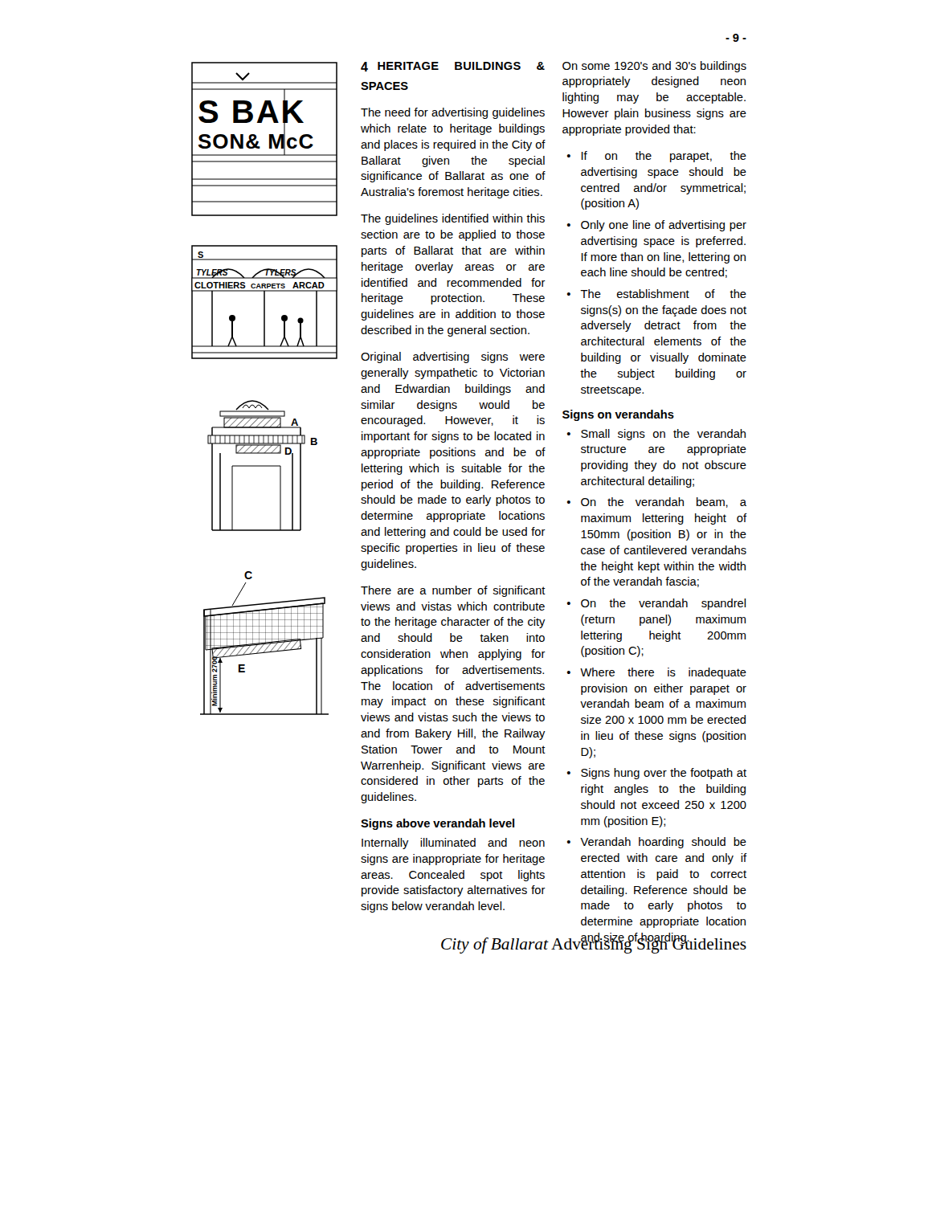- 9 -
S BAK SON& McC
S TYLERS TYLERS CLOTHIERS CARPETS ARCAD
A B D
C E Minimum 2700
4
HERITAGE BUILDINGS &
SPACES
The need for advertising guidelines which relate to heritage buildings and places is required in the City of Ballarat given the special significance of Ballarat as one of Australia's foremost heritage cities.
The guidelines identified within this section are to be applied to those parts of Ballarat that are within heritage overlay areas or are identified and recommended for heritage protection. These guidelines are in addition to those described in the general section.
Original advertising signs were generally sympathetic to Victorian and Edwardian buildings and similar designs would be encouraged. However, it is important for signs to be located in appropriate positions and be of lettering which is suitable for the period of the building. Reference should be made to early photos to determine appropriate locations and lettering and could be used for specific properties in lieu of these guidelines.
There are a number of significant views and vistas which contribute to the heritage character of the city and should be taken into consideration when applying for applications for advertisements. The location of advertisements may impact on these significant views and vistas such the views to and from Bakery Hill, the Railway Station Tower and to Mount Warrenheip. Significant views are considered in other parts of the guidelines.
Signs above verandah level
Internally illuminated and neon signs are inappropriate for heritage areas. Concealed spot lights provide satisfactory alternatives for signs below verandah level.
On some 1920's and 30's buildings appropriately designed neon lighting may be acceptable. However plain business signs are appropriate provided that:
If on the parapet, the advertising space should be centred and/or symmetrical; (position A)
Only one line of advertising per advertising space is preferred. If more than on line, lettering on each line should be centred;
The establishment of the signs(s) on the façade does not adversely detract from the architectural elements of the building or visually dominate the subject building or streetscape.
Signs on verandahs
Small signs on the verandah structure are appropriate providing they do not obscure architectural detailing;
On the verandah beam, a maximum lettering height of 150mm (position B) or in the case of cantilevered verandahs the height kept within the width of the verandah fascia;
On the verandah spandrel (return panel) maximum lettering height 200mm (position C);
Where there is inadequate provision on either parapet or verandah beam of a maximum size 200 x 1000 mm be erected in lieu of these signs (position D);
Signs hung over the footpath at right angles to the building should not exceed 250 x 1200 mm (position E);
Verandah hoarding should be erected with care and only if attention is paid to correct detailing. Reference should be made to early photos to determine appropriate location and size of hoarding.
City of Ballarat Advertising Sign Guidelines